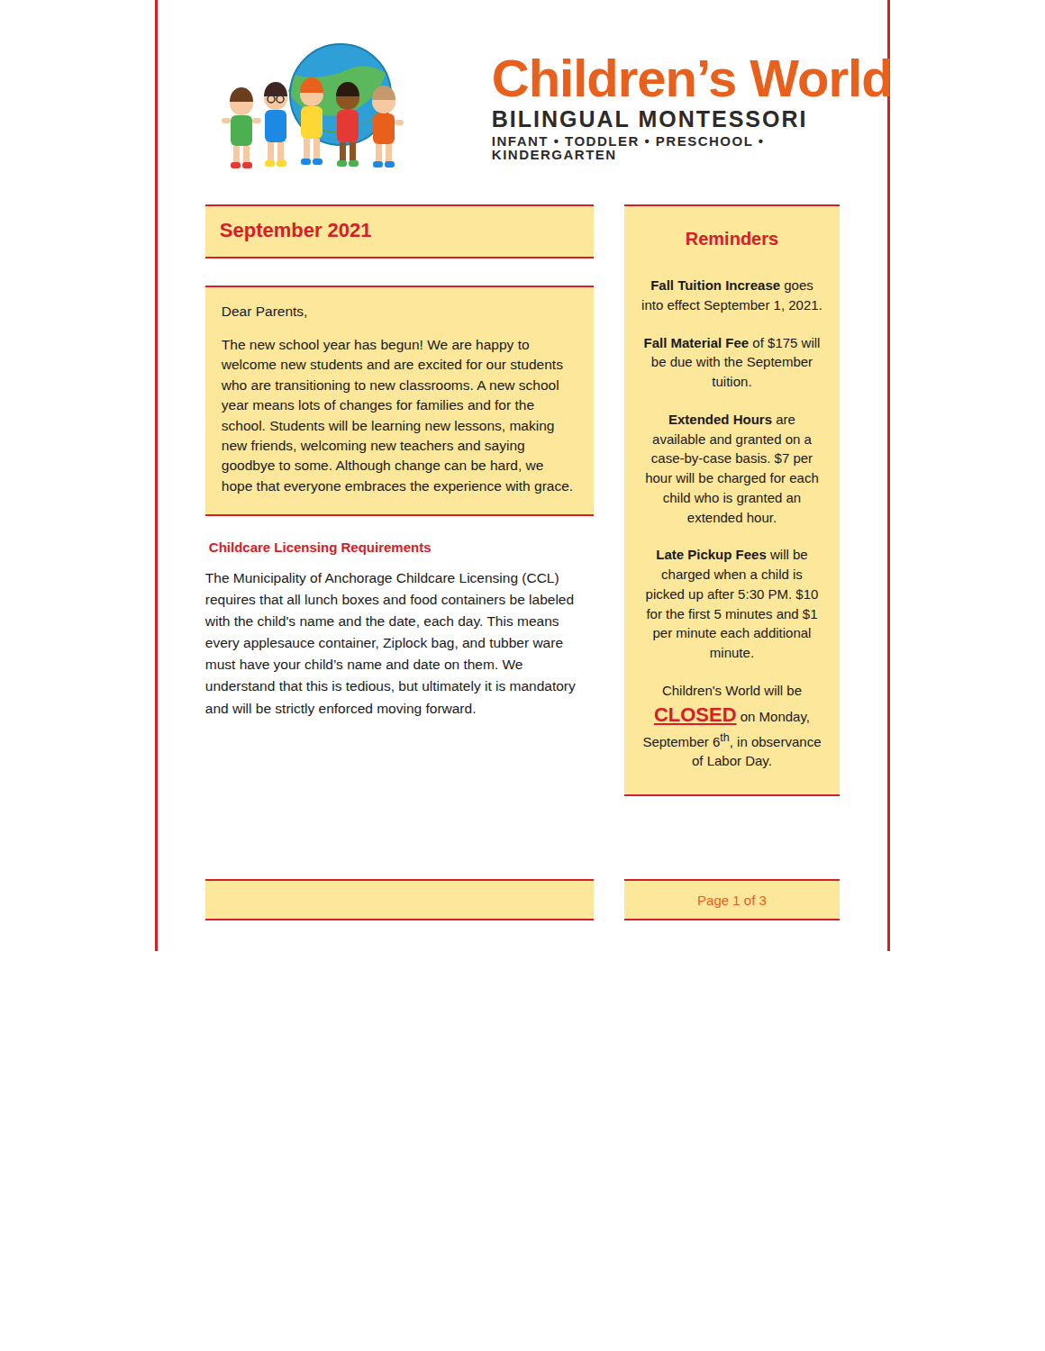Children standing in front of a globe
Children’s World
BILINGUAL MONTESSORI
INFANT • TODDLER • PRESCHOOL • KINDERGARTEN
September 2021
Dear Parents,
The new school year has begun! We are happy to welcome new students and are excited for our students who are transitioning to new classrooms. A new school year means lots of changes for families and for the school. Students will be learning new lessons, making new friends, welcoming new teachers and saying goodbye to some. Although change can be hard, we hope that everyone embraces the experience with grace.
Childcare Licensing Requirements
The Municipality of Anchorage Childcare Licensing (CCL) requires that all lunch boxes and food containers be labeled with the child's name and the date, each day. This means every applesauce container, Ziplock bag, and tubber ware must have your child’s name and date on them. We understand that this is tedious, but ultimately it is mandatory and will be strictly enforced moving forward.
Reminders
Fall Tuition Increase goes into effect September 1, 2021.
Fall Material Fee of $175 will be due with the September tuition.
Extended Hours are available and granted on a case-by-case basis. $7 per hour will be charged for each child who is granted an extended hour.
Late Pickup Fees will be charged when a child is picked up after 5:30 PM. $10 for the first 5 minutes and $1 per minute each additional minute.
Children's World will be CLOSED on Monday, September 6th, in observance of Labor Day.
Page 1 of 3